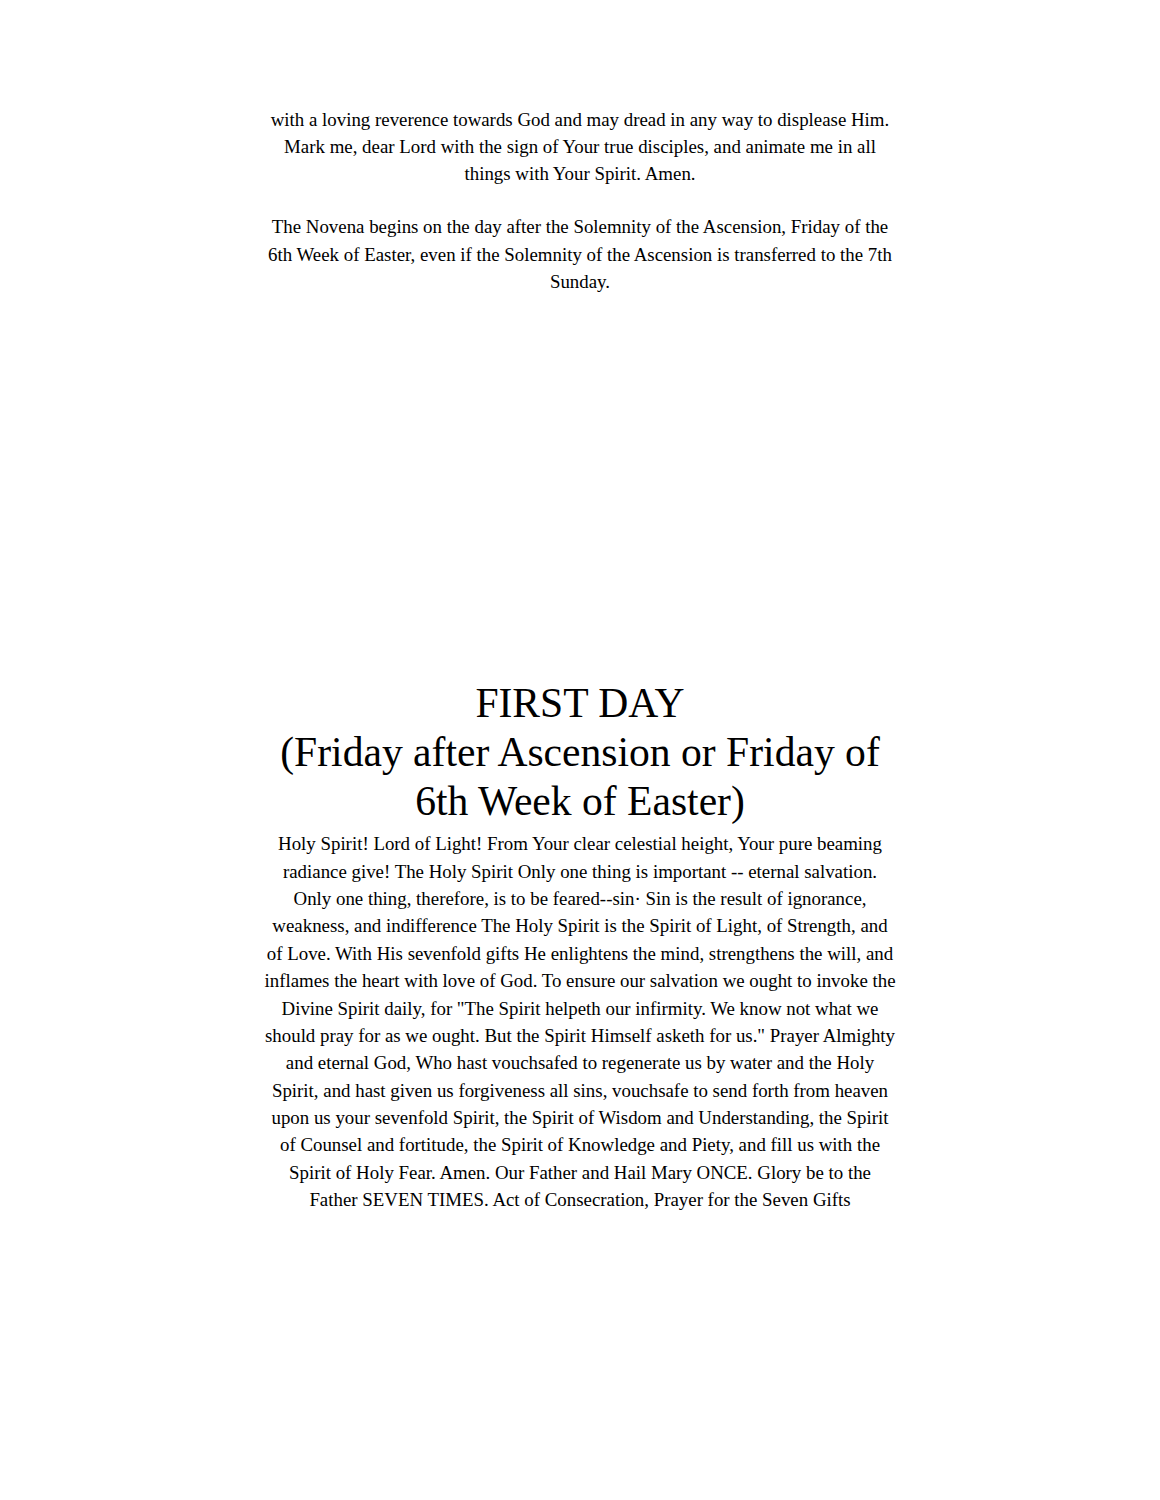with a loving reverence towards God and may dread in any way to displease Him. Mark me, dear Lord with the sign of Your true disciples, and animate me in all things with Your Spirit. Amen.
The Novena begins on the day after the Solemnity of the Ascension, Friday of the 6th Week of Easter, even if the Solemnity of the Ascension is transferred to the 7th Sunday.
FIRST DAY
(Friday after Ascension or Friday of 6th Week of Easter)
Holy Spirit! Lord of Light! From Your clear celestial height, Your pure beaming radiance give! The Holy Spirit Only one thing is important -- eternal salvation. Only one thing, therefore, is to be feared--sin· Sin is the result of ignorance, weakness, and indifference The Holy Spirit is the Spirit of Light, of Strength, and of Love. With His sevenfold gifts He enlightens the mind, strengthens the will, and inflames the heart with love of God. To ensure our salvation we ought to invoke the Divine Spirit daily, for "The Spirit helpeth our infirmity. We know not what we should pray for as we ought. But the Spirit Himself asketh for us." Prayer Almighty and eternal God, Who hast vouchsafed to regenerate us by water and the Holy Spirit, and hast given us forgiveness all sins, vouchsafe to send forth from heaven upon us your sevenfold Spirit, the Spirit of Wisdom and Understanding, the Spirit of Counsel and fortitude, the Spirit of Knowledge and Piety, and fill us with the Spirit of Holy Fear. Amen. Our Father and Hail Mary ONCE. Glory be to the Father SEVEN TIMES. Act of Consecration, Prayer for the Seven Gifts